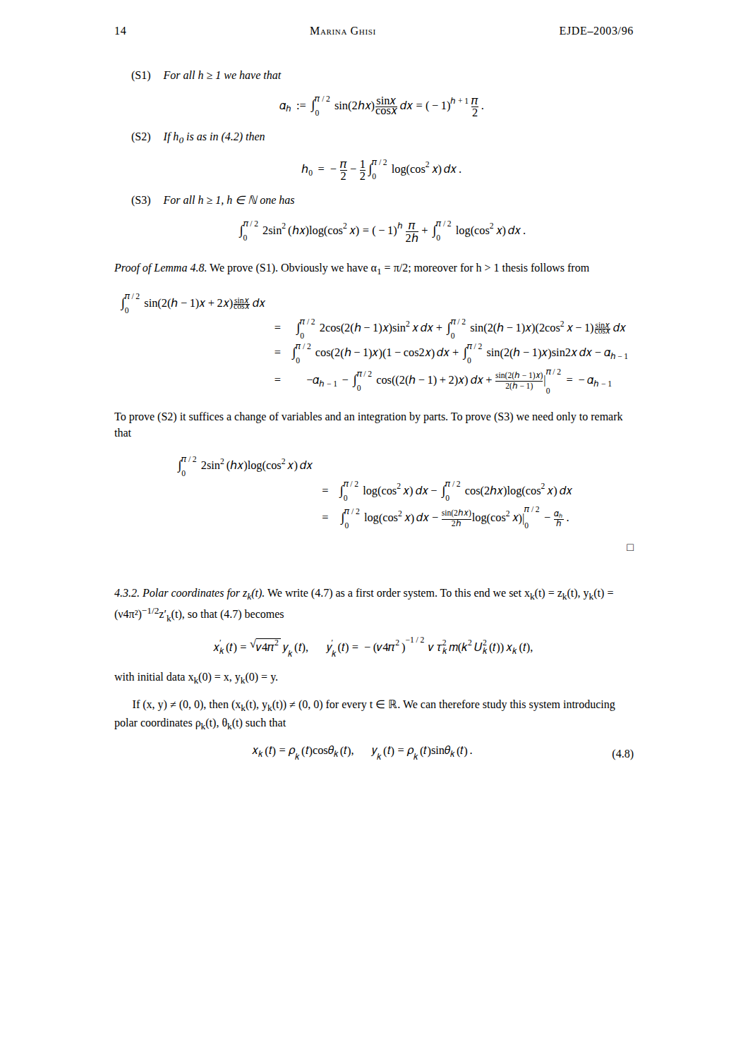14 Marina Ghisi EJDE–2003/96
(S1) For all h ≥ 1 we have that
αh := ∫ 0 π/2 sin(2hx) sinxcosx dx = (−1)h+1 π2 .
(S2) If h0 is as in (4.2) then
h0 = −π2 −12 ∫ 0 π/2 log(cos2x) dx .
(S3) For all h ≥ 1, h ∈ ℕ one has
∫ 0 π/2 2sin2(hx) log(cos2x) = (−1)h π2h + ∫ 0 π/2 log(cos2x) dx .
Proof of Lemma 4.8. We prove (S1). Obviously we have α1 = π/2; moreover for h > 1 thesis follows from
∫ 0 π/2 sin(2(h−1)x+2x) sinxcosx dx = ∫ 0 π/2 2cos(2(h−1)x) sin2x dx + ∫ 0 π/2 sin(2(h−1)x) (2cos2x−1) sinxcosx dx = ∫ 0 π/2 cos(2(h−1)x) (1−cos2x) dx + ∫ 0 π/2 sin(2(h−1)x) sin2x dx − αh−1 = −αh−1 − ∫ 0 π/2 cos((2(h−1)+2)x) dx + sin(2(h−1)x) 2(h−1) | 0 π/2 = −αh−1
To prove (S2) it suffices a change of variables and an integration by parts. To prove (S3) we need only to remark that
∫ 0 π/2 2sin2(hx) log(cos2x) dx = ∫ 0 π/2 log(cos2x) dx − ∫ 0 π/2 cos(2hx) log(cos2x) dx = ∫ 0 π/2 log(cos2x) dx − sin(2hx) 2h log(cos2x) | 0 π/2 − αhh .
□
4.3.2. Polar coordinates for zk(t). We write (4.7) as a first order system. To this end we set xk(t) = zk(t), yk(t) = (ν4π²)−1/2z′k(t), so that (4.7) becomes
xk′(t) = ν4π2 yk(t) , yk′(t) = − (ν4π2)−1/2 ν τk2 m(k2Uk2(t)) xk(t) ,
with initial data xk(0) = x, yk(0) = y.
If (x, y) ≠ (0, 0), then (xk(t), yk(t)) ≠ (0, 0) for every t ∈ ℝ. We can therefore study this system introducing polar coordinates ρk(t), θk(t) such that
(4.8) xk(t) = ρk(t) cosθk(t) , yk(t) = ρk(t) sinθk(t) .